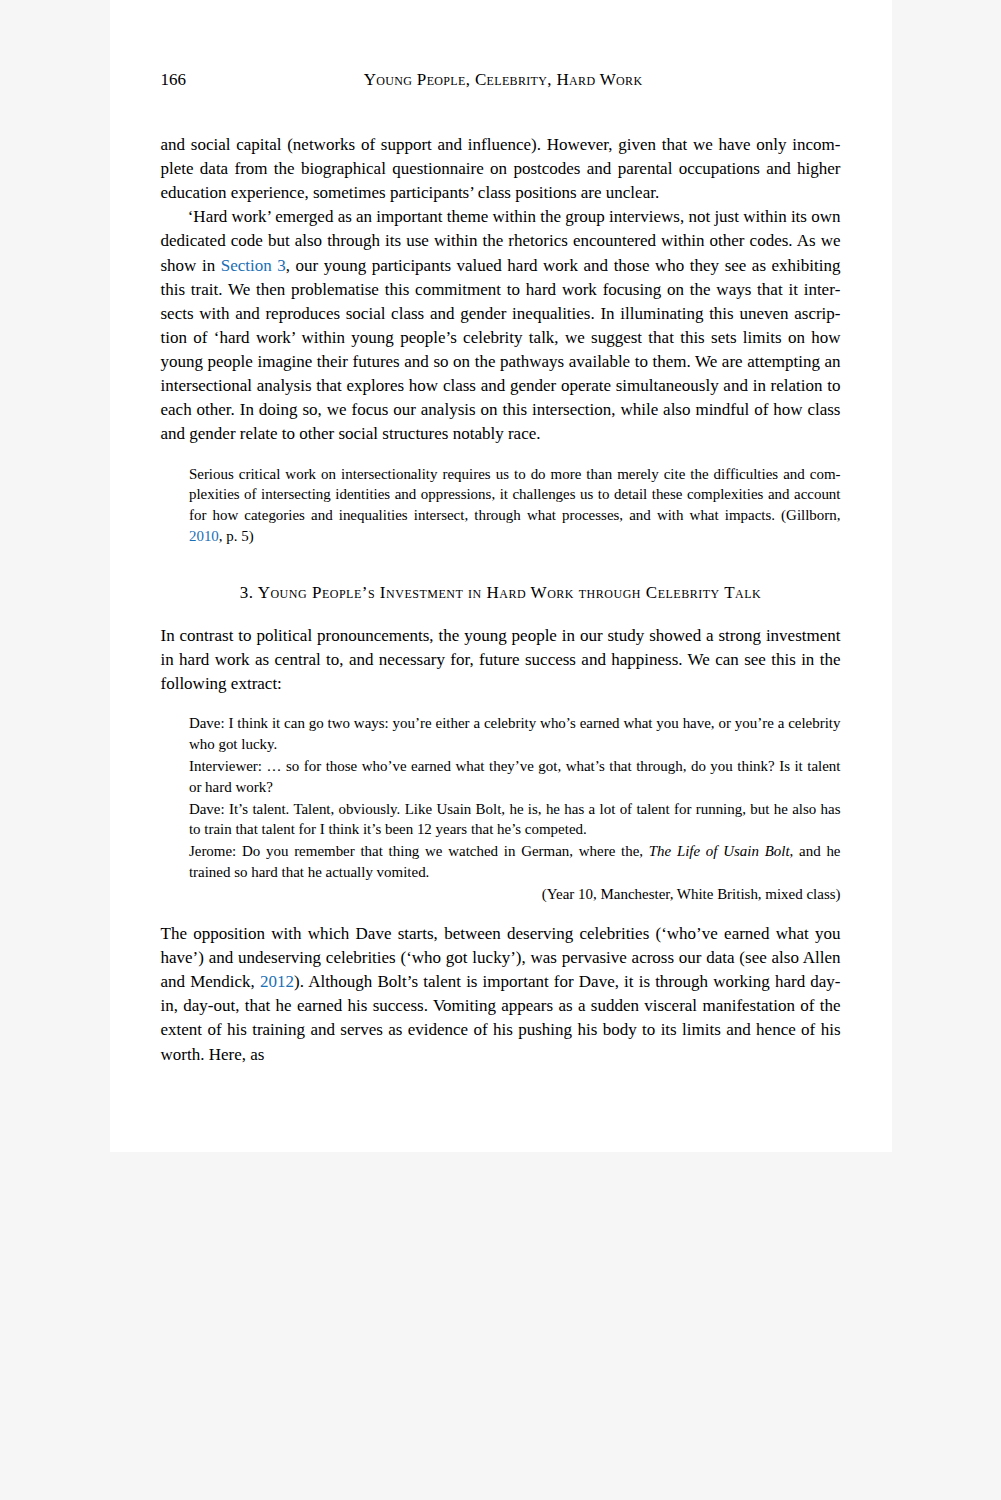166 Young People, Celebrity, Hard Work
and social capital (networks of support and influence). However, given that we have only incomplete data from the biographical questionnaire on postcodes and parental occupations and higher education experience, sometimes participants’ class positions are unclear.
‘Hard work’ emerged as an important theme within the group interviews, not just within its own dedicated code but also through its use within the rhetorics encountered within other codes. As we show in Section 3, our young participants valued hard work and those who they see as exhibiting this trait. We then problematise this commitment to hard work focusing on the ways that it intersects with and reproduces social class and gender inequalities. In illuminating this uneven ascription of ‘hard work’ within young people’s celebrity talk, we suggest that this sets limits on how young people imagine their futures and so on the pathways available to them. We are attempting an intersectional analysis that explores how class and gender operate simultaneously and in relation to each other. In doing so, we focus our analysis on this intersection, while also mindful of how class and gender relate to other social structures notably race.
Serious critical work on intersectionality requires us to do more than merely cite the difficulties and complexities of intersecting identities and oppressions, it challenges us to detail these complexities and account for how categories and inequalities intersect, through what processes, and with what impacts. (Gillborn, 2010, p. 5)
3. Young People’s Investment in Hard Work through Celebrity Talk
In contrast to political pronouncements, the young people in our study showed a strong investment in hard work as central to, and necessary for, future success and happiness. We can see this in the following extract:
Dave: I think it can go two ways: you’re either a celebrity who’s earned what you have, or you’re a celebrity who got lucky.
Interviewer: … so for those who’ve earned what they’ve got, what’s that through, do you think? Is it talent or hard work?
Dave: It’s talent. Talent, obviously. Like Usain Bolt, he is, he has a lot of talent for running, but he also has to train that talent for I think it’s been 12 years that he’s competed.
Jerome: Do you remember that thing we watched in German, where the, The Life of Usain Bolt, and he trained so hard that he actually vomited.
(Year 10, Manchester, White British, mixed class)
The opposition with which Dave starts, between deserving celebrities (‘who’ve earned what you have’) and undeserving celebrities (‘who got lucky’), was pervasive across our data (see also Allen and Mendick, 2012). Although Bolt’s talent is important for Dave, it is through working hard day-in, day-out, that he earned his success. Vomiting appears as a sudden visceral manifestation of the extent of his training and serves as evidence of his pushing his body to its limits and hence of his worth. Here, as